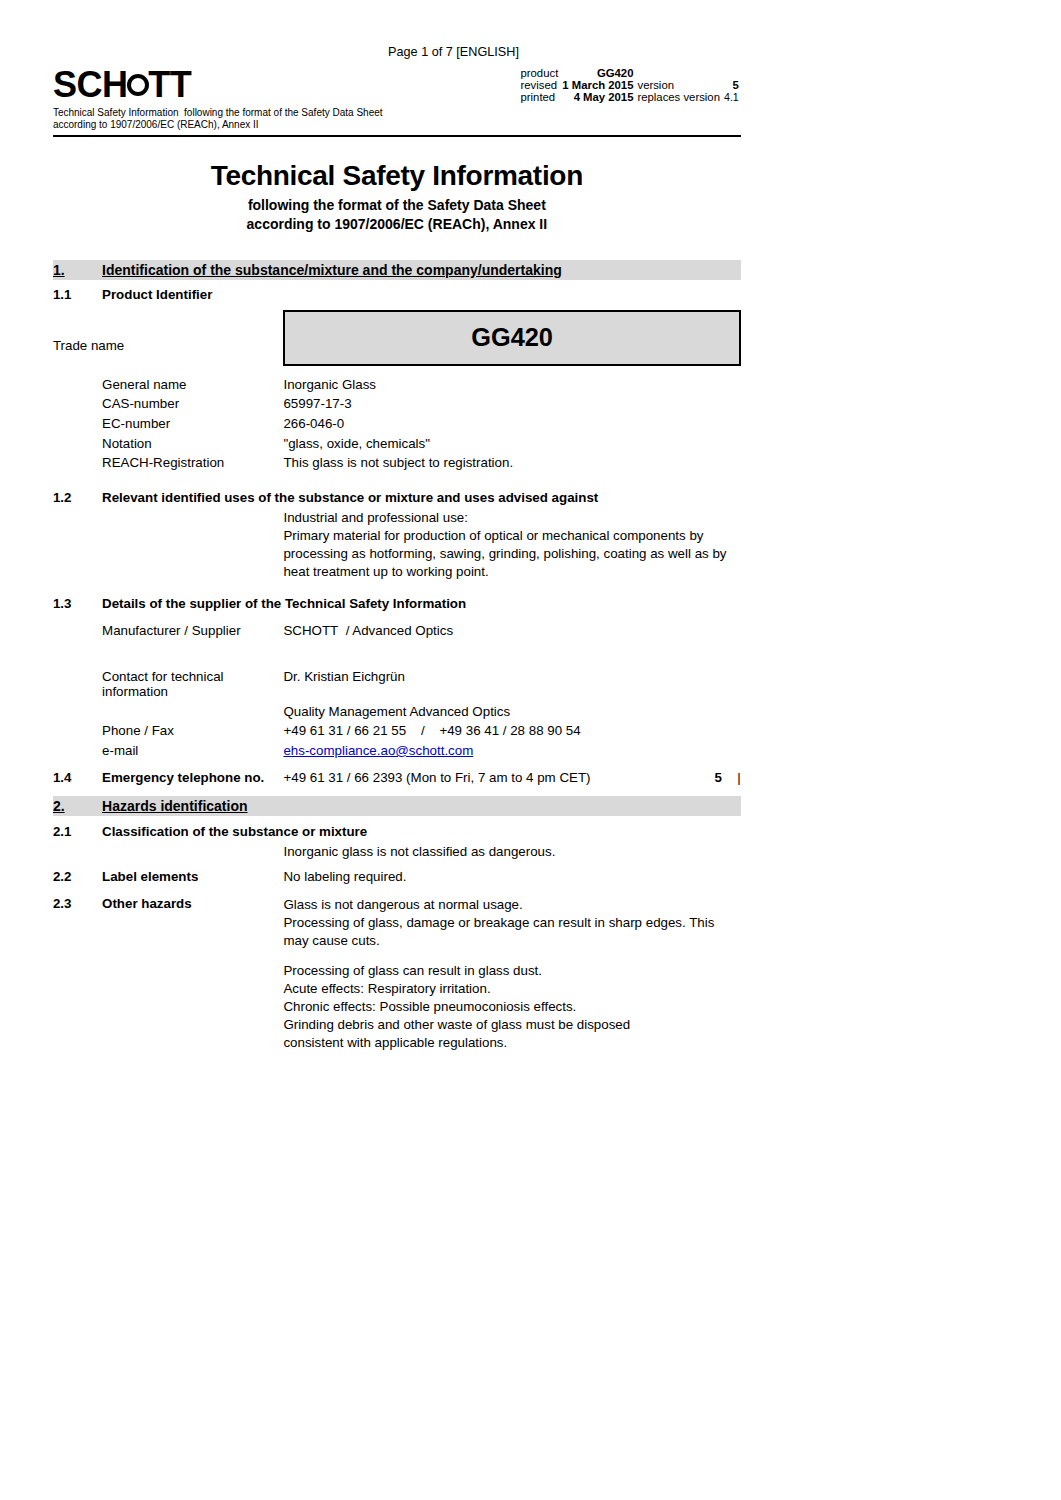Page 1 of 7 [ENGLISH]
SCH TT
Technical Safety Information following the format of the Safety Data Sheet
according to 1907/2006/EC (REACh), Annex II
| product | GG420 | | |
| revised | 1 March 2015 | version | 5 |
| printed | 4 May 2015 | replaces version | 4.1 |
Technical Safety Information
following the format of the Safety Data Sheet
according to 1907/2006/EC (REACh), Annex II
1.
Identification of the substance/mixture and the company/undertaking
1.1
Product Identifier
Trade name
GG420
General name
Inorganic Glass
CAS-number
65997-17-3
EC-number
266-046-0
Notation
"glass, oxide, chemicals"
REACH-Registration
This glass is not subject to registration.
1.2
Relevant identified uses of the substance or mixture and uses advised against
Industrial and professional use:
Primary material for production of optical or mechanical components by
processing as hotforming, sawing, grinding, polishing, coating as well as by
heat treatment up to working point.
1.3
Details of the supplier of the Technical Safety Information
Manufacturer / Supplier
SCHOTT / Advanced Optics
Contact for technical information
Dr. Kristian Eichgrün
Quality Management Advanced Optics
Phone / Fax
+49 61 31 / 66 21 55 / +49 36 41 / 28 88 90 54
e-mail
ehs-compliance.ao@schott.com
1.4
Emergency telephone no.
+49 61 31 / 66 2393 (Mon to Fri, 7 am to 4 pm CET)
5
|
2.
Hazards identification
2.1
Classification of the substance or mixture
Inorganic glass is not classified as dangerous.
2.2
Label elements
No labeling required.
2.3
Other hazards
Glass is not dangerous at normal usage.
Processing of glass, damage or breakage can result in sharp edges. This may cause cuts.
Processing of glass can result in glass dust.
Acute effects: Respiratory irritation.
Chronic effects: Possible pneumoconiosis effects.
Grinding debris and other waste of glass must be disposed
consistent with applicable regulations.